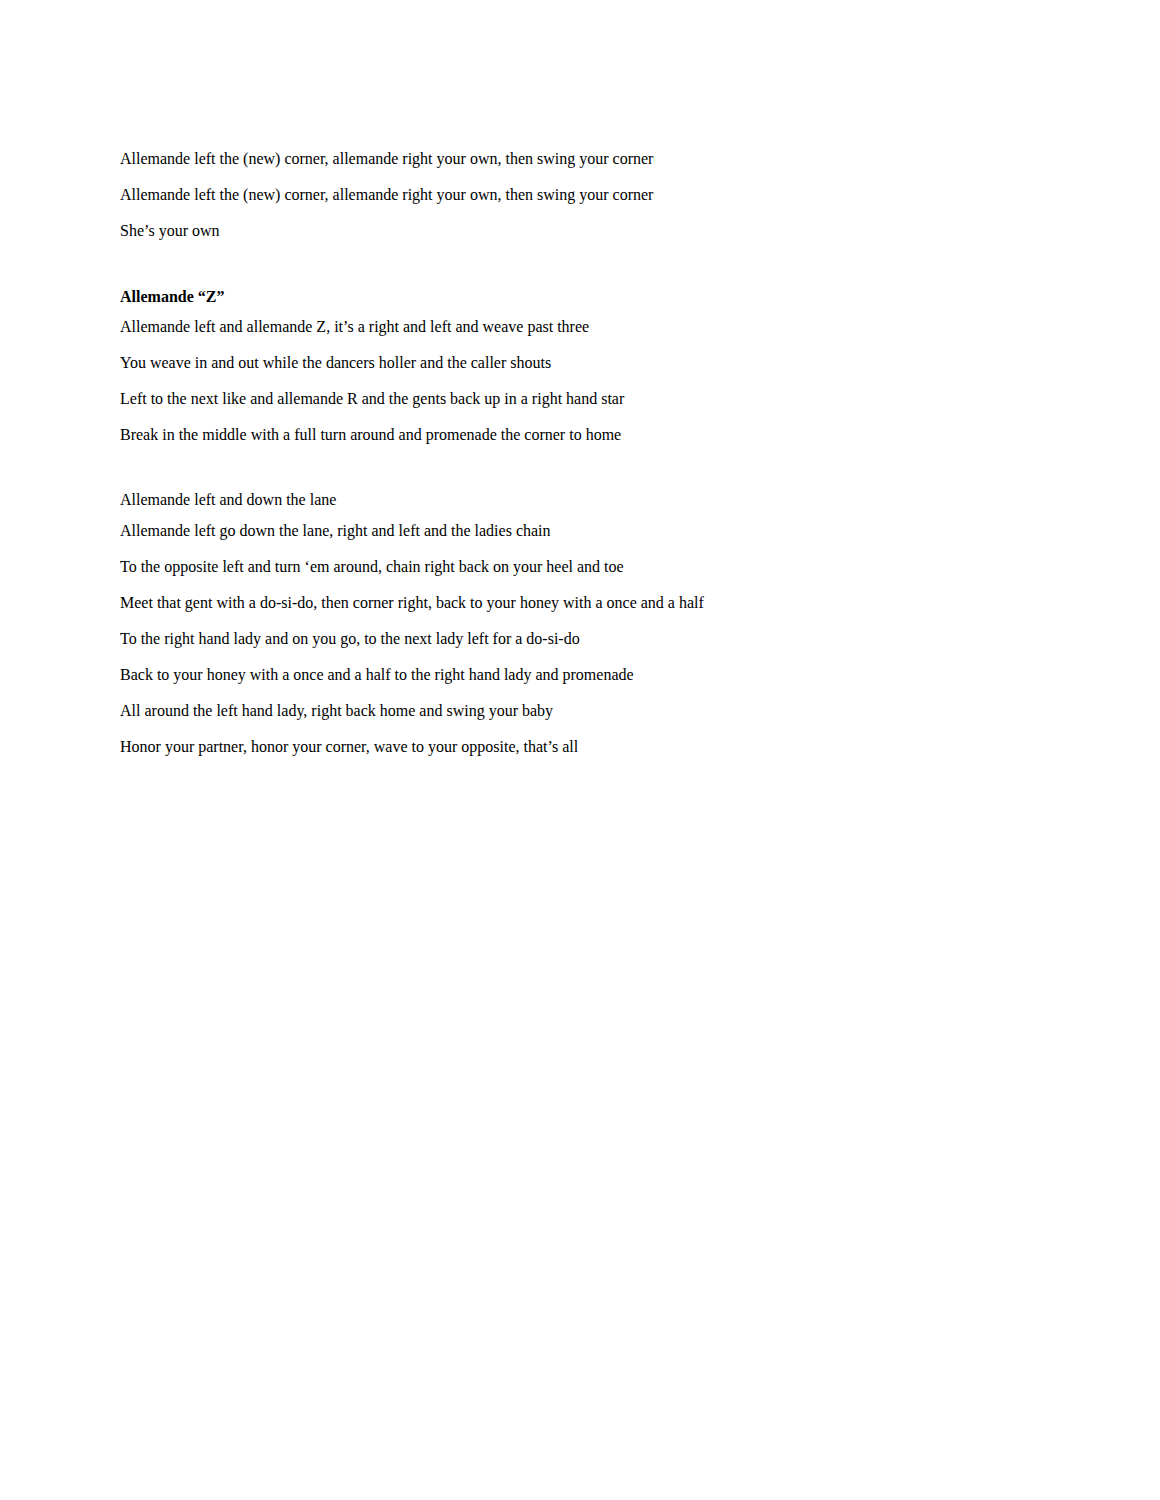Allemande left the (new) corner, allemande right your own, then swing your corner
Allemande left the (new) corner, allemande right your own, then swing your corner
She’s your own
Allemande “Z”
Allemande left and allemande Z, it’s a right and left and weave past three
You weave in and out while the dancers holler and the caller shouts
Left to the next like and allemande R and the gents back up in a right hand star
Break in the middle with a full turn around and promenade the corner to home
Allemande left and down the lane
Allemande left go down the lane, right and left and the ladies chain
To the opposite left and turn ‘em around, chain right back on your heel and toe
Meet that gent with a do-si-do, then corner right, back to your honey with a once and a half
To the right hand lady and on you go, to the next lady left for a do-si-do
Back to your honey with a once and a half to the right hand lady and promenade
All around the left hand lady, right back home and swing your baby
Honor your partner, honor your corner, wave to your opposite, that’s all